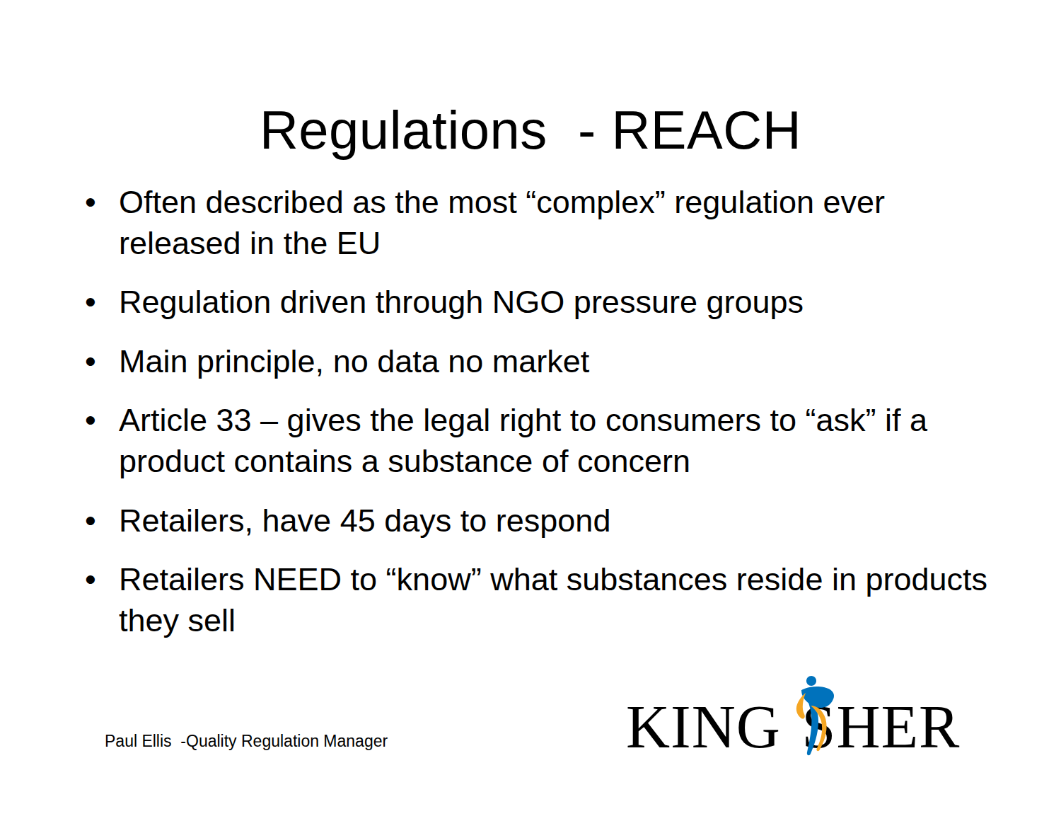Regulations - REACH
Often described as the most “complex” regulation ever released in the EU
Regulation driven through NGO pressure groups
Main principle, no data no market
Article 33 – gives the legal right to consumers to “ask” if a product contains a substance of concern
Retailers, have 45 days to respond
Retailers NEED to “know” what substances reside in products they sell
Paul Ellis -Quality Regulation Manager
KINGf SHER